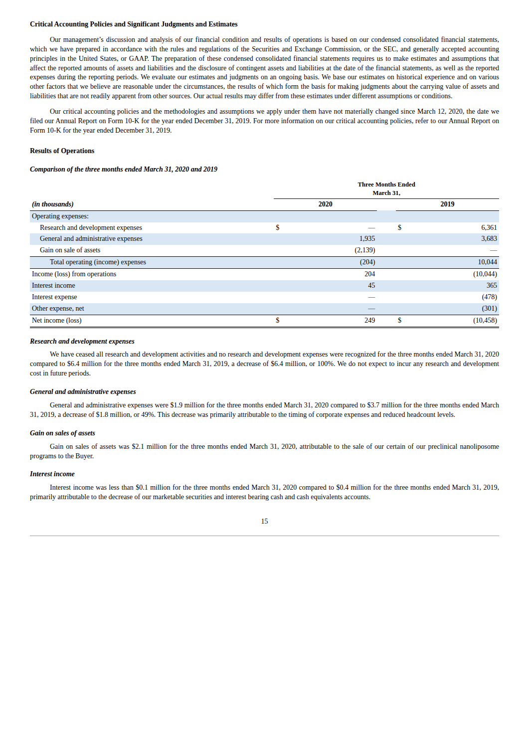Critical Accounting Policies and Significant Judgments and Estimates
Our management’s discussion and analysis of our financial condition and results of operations is based on our condensed consolidated financial statements, which we have prepared in accordance with the rules and regulations of the Securities and Exchange Commission, or the SEC, and generally accepted accounting principles in the United States, or GAAP. The preparation of these condensed consolidated financial statements requires us to make estimates and assumptions that affect the reported amounts of assets and liabilities and the disclosure of contingent assets and liabilities at the date of the financial statements, as well as the reported expenses during the reporting periods. We evaluate our estimates and judgments on an ongoing basis. We base our estimates on historical experience and on various other factors that we believe are reasonable under the circumstances, the results of which form the basis for making judgments about the carrying value of assets and liabilities that are not readily apparent from other sources. Our actual results may differ from these estimates under different assumptions or conditions.
Our critical accounting policies and the methodologies and assumptions we apply under them have not materially changed since March 12, 2020, the date we filed our Annual Report on Form 10-K for the year ended December 31, 2019. For more information on our critical accounting policies, refer to our Annual Report on Form 10-K for the year ended December 31, 2019.
Results of Operations
Comparison of the three months ended March 31, 2020 and 2019
| | Three Months Ended March 31, |
| (in thousands) | 2020 | | 2019 |
| Operating expenses: | | | | | |
| Research and development expenses | $ | — | | $ | 6,361 |
| General and administrative expenses | | 1,935 | | | 3,683 |
| Gain on sale of assets | | (2,139) | | | — |
| Total operating (income) expenses | | (204) | | | 10,044 |
| Income (loss) from operations | | 204 | | | (10,044) |
| Interest income | | 45 | | | 365 |
| Interest expense | | — | | | (478) |
| Other expense, net | | — | | | (301) |
| Net income (loss) | $ | 249 | | $ | (10,458) |
Research and development expenses
We have ceased all research and development activities and no research and development expenses were recognized for the three months ended March 31, 2020 compared to $6.4 million for the three months ended March 31, 2019, a decrease of $6.4 million, or 100%. We do not expect to incur any research and development cost in future periods.
General and administrative expenses
General and administrative expenses were $1.9 million for the three months ended March 31, 2020 compared to $3.7 million for the three months ended March 31, 2019, a decrease of $1.8 million, or 49%. This decrease was primarily attributable to the timing of corporate expenses and reduced headcount levels.
Gain on sales of assets
Gain on sales of assets was $2.1 million for the three months ended March 31, 2020, attributable to the sale of our certain of our preclinical nanoliposome programs to the Buyer.
Interest income
Interest income was less than $0.1 million for the three months ended March 31, 2020 compared to $0.4 million for the three months ended March 31, 2019, primarily attributable to the decrease of our marketable securities and interest bearing cash and cash equivalents accounts.
15